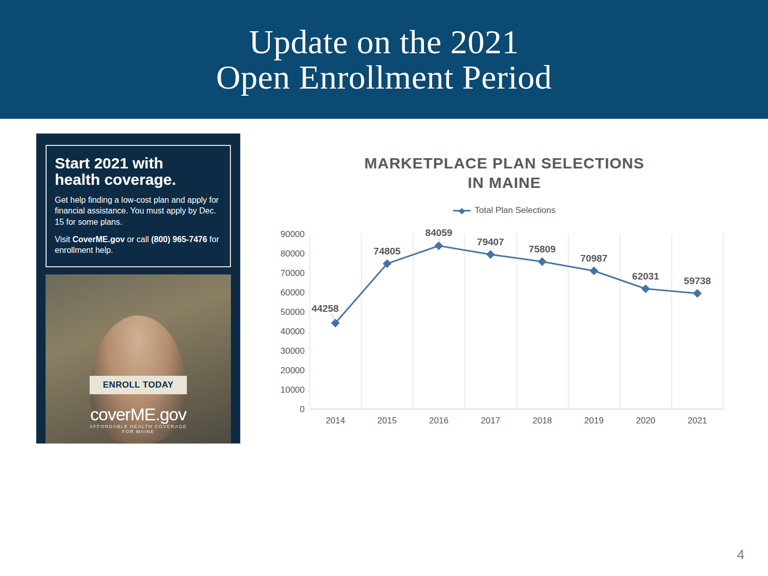Update on the 2021
Open Enrollment Period
Start 2021 with
health coverage.
Get help finding a low-cost plan and apply for financial assistance. You must apply by Dec. 15 for some plans.
Visit CoverME.gov or call (800) 965-7476 for enrollment help.
ENROLL TODAY
coverME.gov
AFFORDABLE HEALTH COVERAGE FOR MAINE
MARKETPLACE PLAN SELECTIONS
IN MAINE
Total Plan Selections
90000 80000 70000 60000 50000 40000 30000 20000 10000 0 44258 74805 84059 79407 75809 70987 62031 59738 2014 2015 2016 2017 2018 2019 2020 2021
4